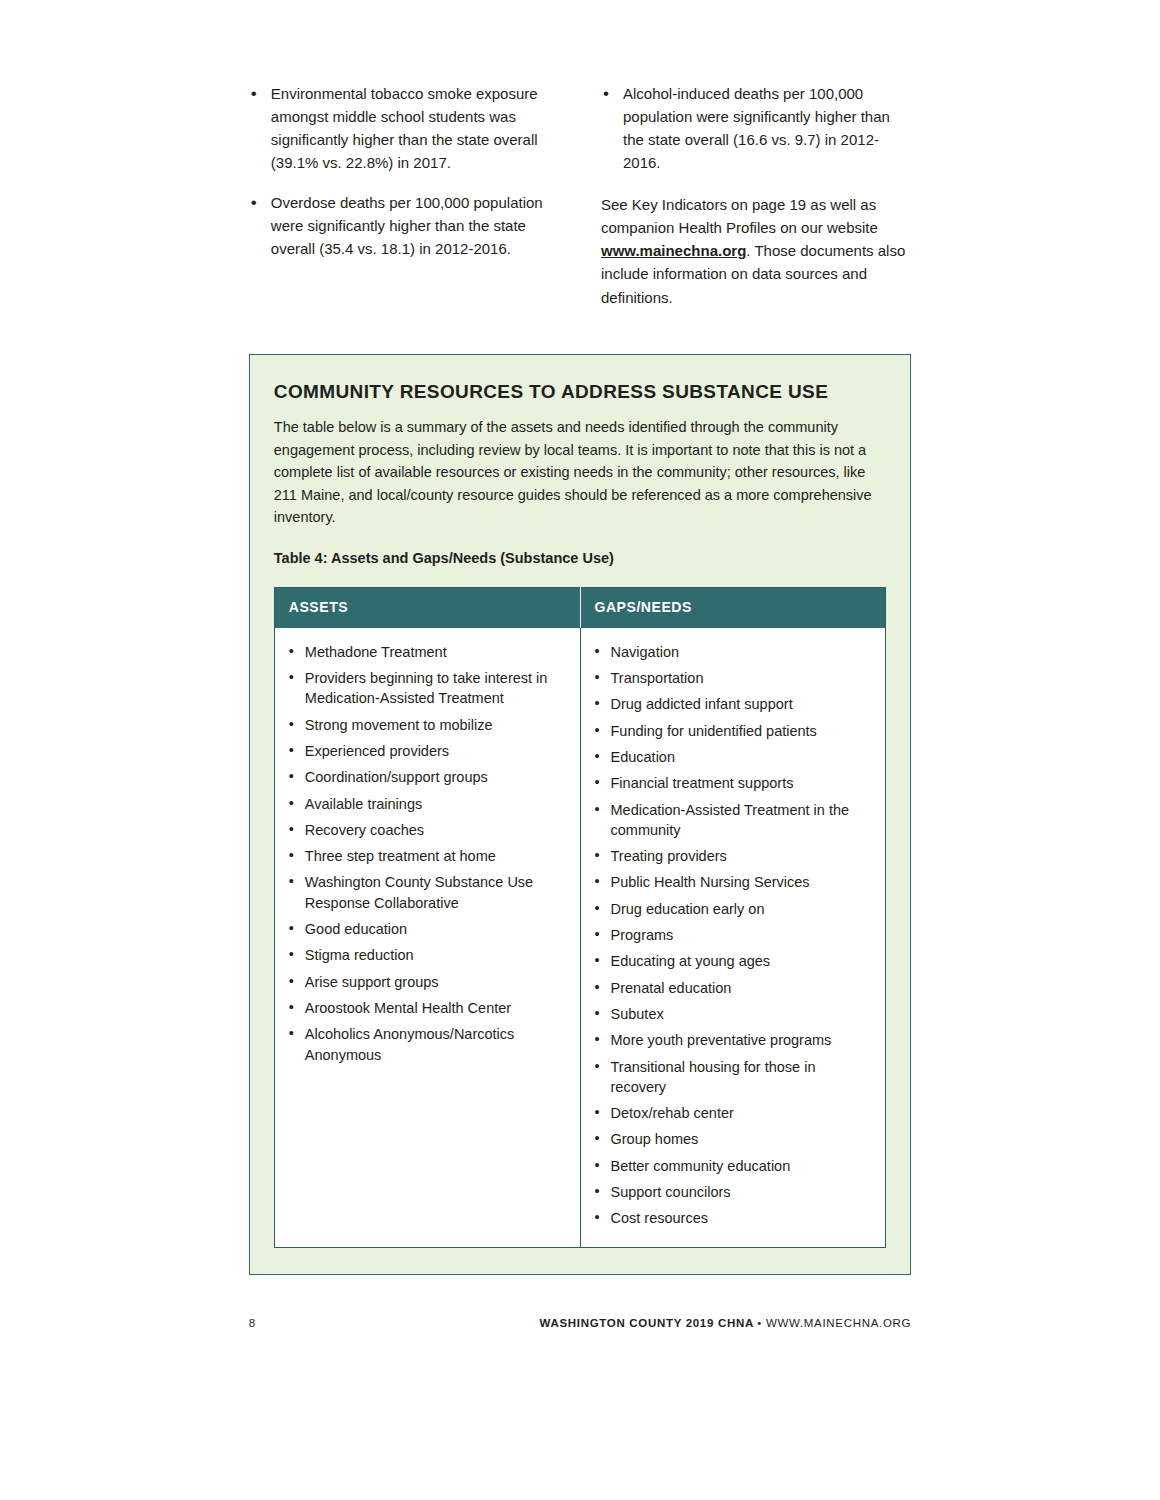Environmental tobacco smoke exposure amongst middle school students was significantly higher than the state overall (39.1% vs. 22.8%) in 2017.
Overdose deaths per 100,000 population were significantly higher than the state overall (35.4 vs. 18.1) in 2012-2016.
Alcohol-induced deaths per 100,000 population were significantly higher than the state overall (16.6 vs. 9.7) in 2012-2016.
See Key Indicators on page 19 as well as companion Health Profiles on our website www.mainechna.org. Those documents also include information on data sources and definitions.
Community Resources to Address Substance Use
The table below is a summary of the assets and needs identified through the community engagement process, including review by local teams. It is important to note that this is not a complete list of available resources or existing needs in the community; other resources, like 211 Maine, and local/county resource guides should be referenced as a more comprehensive inventory.
Table 4: Assets and Gaps/Needs (Substance Use)
| Assets | Gaps/Needs |
| --- | --- |
| Methadone Treatment Providers beginning to take interest in Medication-Assisted Treatment Strong movement to mobilize Experienced providers Coordination/support groups Available trainings Recovery coaches Three step treatment at home Washington County Substance Use Response Collaborative Good education Stigma reduction Arise support groups Aroostook Mental Health Center Alcoholics Anonymous/Narcotics Anonymous | Navigation Transportation Drug addicted infant support Funding for unidentified patients Education Financial treatment supports Medication-Assisted Treatment in the community Treating providers Public Health Nursing Services Drug education early on Programs Educating at young ages Prenatal education Subutex More youth preventative programs Transitional housing for those in recovery Detox/rehab center Group homes Better community education Support councilors Cost resources |
8
Washington County 2019 CHNA • www.mainechna.org